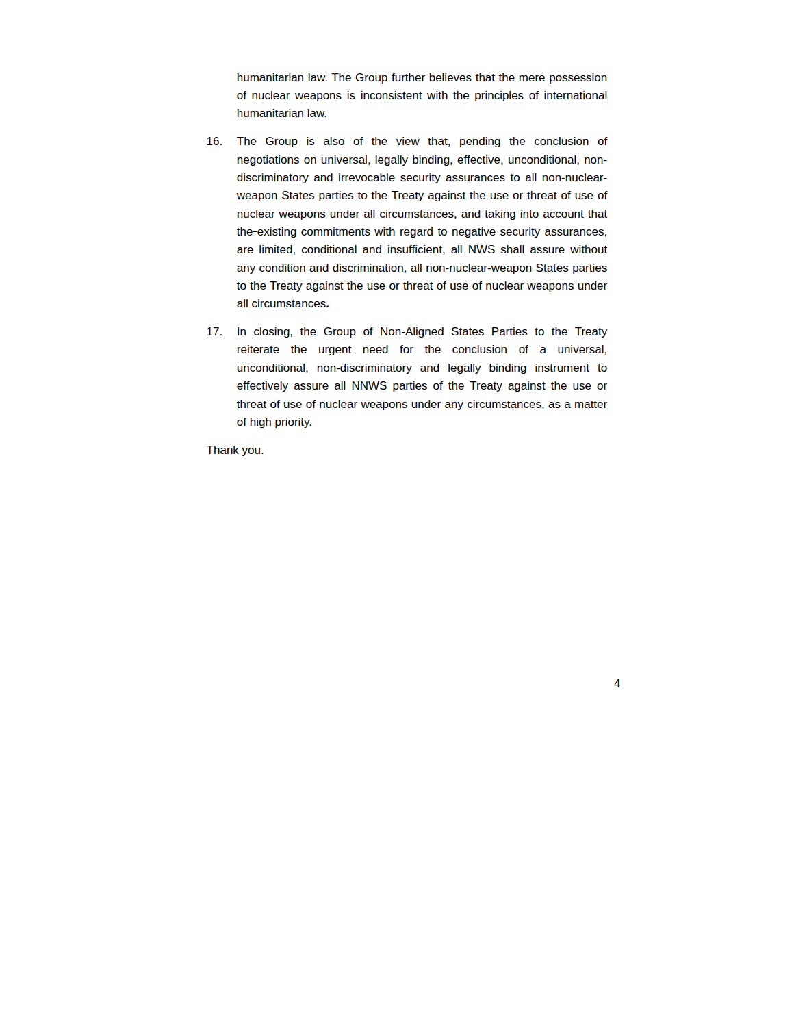humanitarian law. The Group further believes that the mere possession of nuclear weapons is inconsistent with the principles of international humanitarian law.
16. The Group is also of the view that, pending the conclusion of negotiations on universal, legally binding, effective, unconditional, non-discriminatory and irrevocable security assurances to all non-nuclear-weapon States parties to the Treaty against the use or threat of use of nuclear weapons under all circumstances, and taking into account that the existing commitments with regard to negative security assurances, are limited, conditional and insufficient, all NWS shall assure without any condition and discrimination, all non-nuclear-weapon States parties to the Treaty against the use or threat of use of nuclear weapons under all circumstances.
17. In closing, the Group of Non-Aligned States Parties to the Treaty reiterate the urgent need for the conclusion of a universal, unconditional, non-discriminatory and legally binding instrument to effectively assure all NNWS parties of the Treaty against the use or threat of use of nuclear weapons under any circumstances, as a matter of high priority.
Thank you.
4